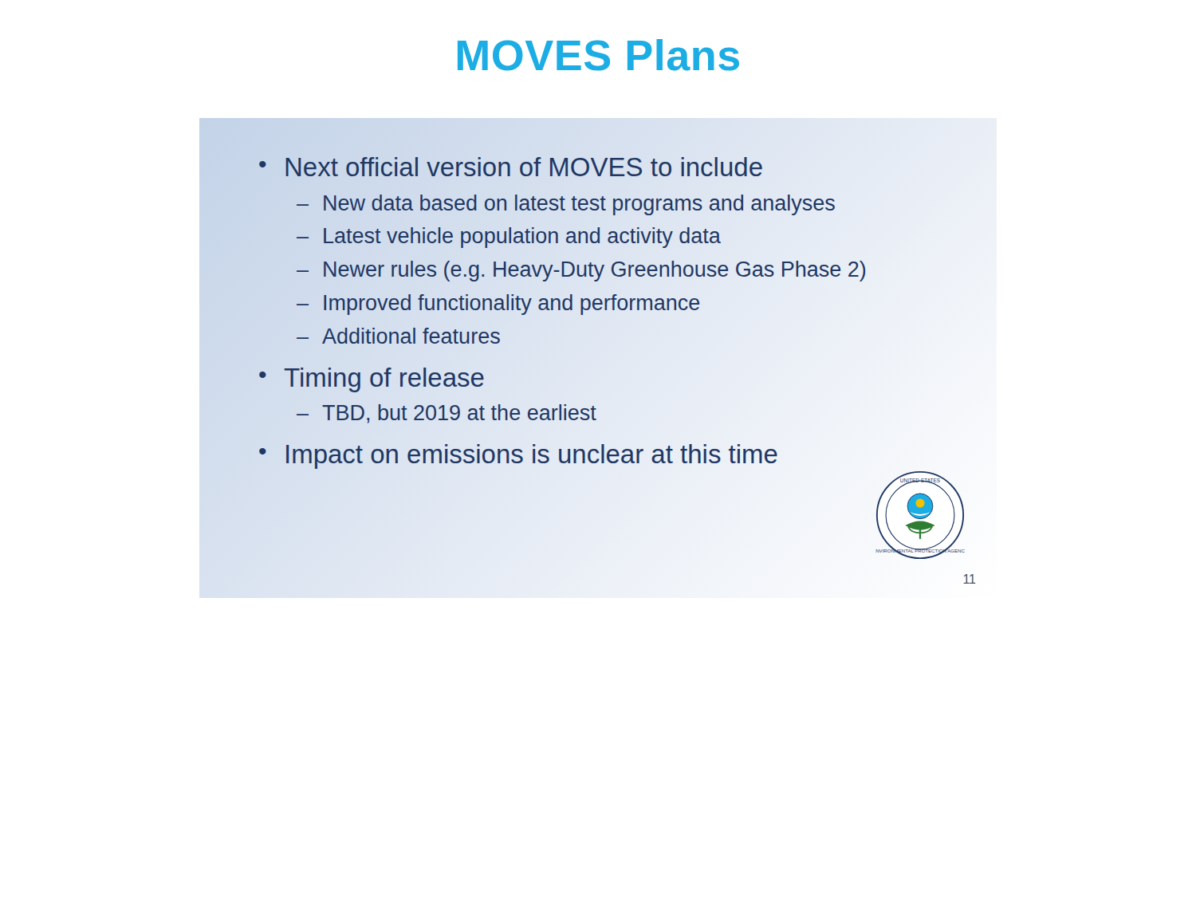MOVES Plans
Next official version of MOVES to include
New data based on latest test programs and analyses
Latest vehicle population and activity data
Newer rules (e.g. Heavy-Duty Greenhouse Gas Phase 2)
Improved functionality and performance
Additional features
Timing of release
TBD, but 2019 at the earliest
Impact on emissions is unclear at this time
UNITED STATES ENVIRONMENTAL PROTECTION AGENCY
11